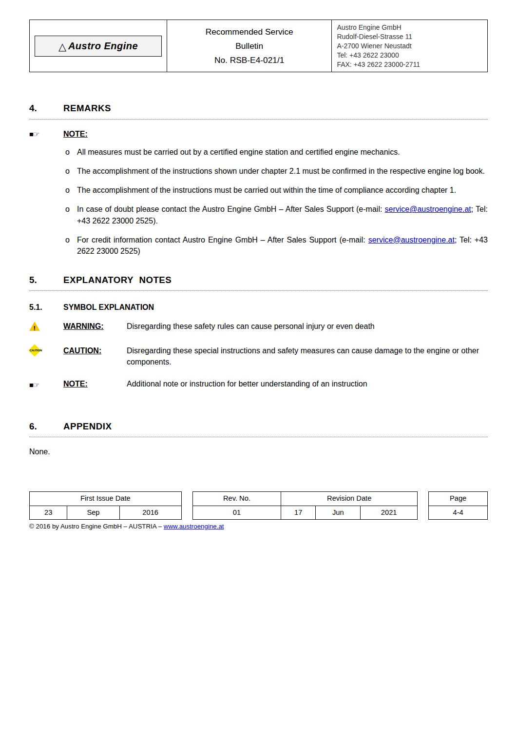| △ Austro Engine | Recommended Service Bulletin No. RSB-E4-021/1 | Austro Engine GmbH Rudolf-Diesel-Strasse 11 A-2700 Wiener Neustadt Tel: +43 2622 23000 FAX: +43 2622 23000-2711 |
4. REMARKS
■☞ NOTE:
All measures must be carried out by a certified engine station and certified engine mechanics.
The accomplishment of the instructions shown under chapter 2.1 must be confirmed in the respective engine log book.
The accomplishment of the instructions must be carried out within the time of compliance according chapter 1.
In case of doubt please contact the Austro Engine GmbH – After Sales Support (e-mail: service@austroengine.at; Tel: +43 2622 23000 2525).
For credit information contact Austro Engine GmbH – After Sales Support (e-mail: service@austroengine.at; Tel: +43 2622 23000 2525)
5. EXPLANATORY NOTES
5.1. SYMBOL EXPLANATION
WARNING: Disregarding these safety rules can cause personal injury or even death
CAUTION CAUTION: Disregarding these special instructions and safety measures can cause damage to the engine or other components.
■☞ NOTE: Additional note or instruction for better understanding of an instruction
6. APPENDIX
None.
| First Issue Date | | Rev. No. | Revision Date | | Page |
| 23 | Sep | 2016 | | 01 | 17 | Jun | 2021 | | 4-4 |
© 2016 by Austro Engine GmbH – AUSTRIA – www.austroengine.at